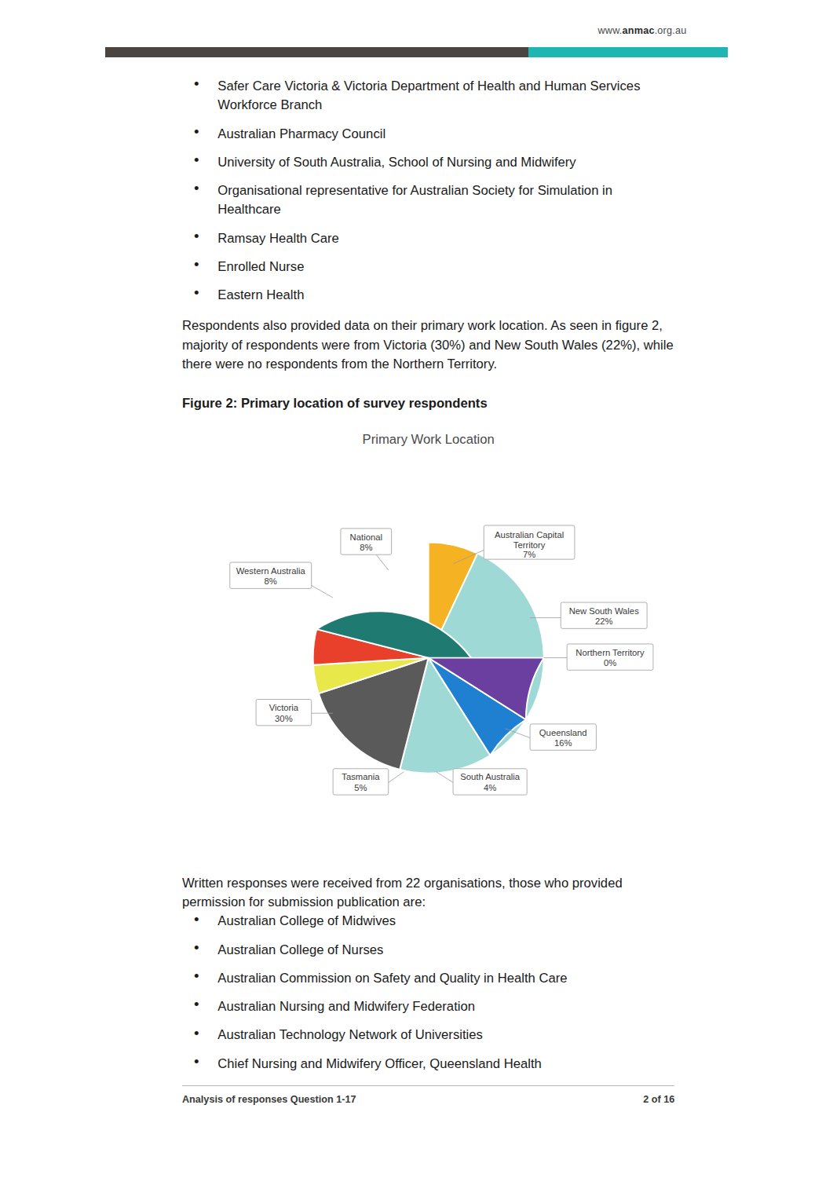www.anmac.org.au
Safer Care Victoria & Victoria Department of Health and Human Services Workforce Branch
Australian Pharmacy Council
University of South Australia, School of Nursing and Midwifery
Organisational representative for Australian Society for Simulation in Healthcare
Ramsay Health Care
Enrolled Nurse
Eastern Health
Respondents also provided data on their primary work location. As seen in figure 2, majority of respondents were from Victoria (30%) and New South Wales (22%), while there were no respondents from the Northern Territory.
Figure 2: Primary location of survey respondents
Primary Work Location Pie: center (320,300) r=150. Order clockwise from 12 o'clock: ACT 7%, NSW 22%, NT 0%, QLD 16%, SA 4%, TAS 5%, VIC 30%, WA 8%, National 8% Australian Capital Territory 7% New South Wales 22% Northern Territory 0% Queensland 16% South Australia 4% Tasmania 5% Victoria 30% Western Australia 8% National 8%
Written responses were received from 22 organisations, those who provided permission for submission publication are:
Australian College of Midwives
Australian College of Nurses
Australian Commission on Safety and Quality in Health Care
Australian Nursing and Midwifery Federation
Australian Technology Network of Universities
Chief Nursing and Midwifery Officer, Queensland Health
Analysis of responses Question 1-17
2 of 16